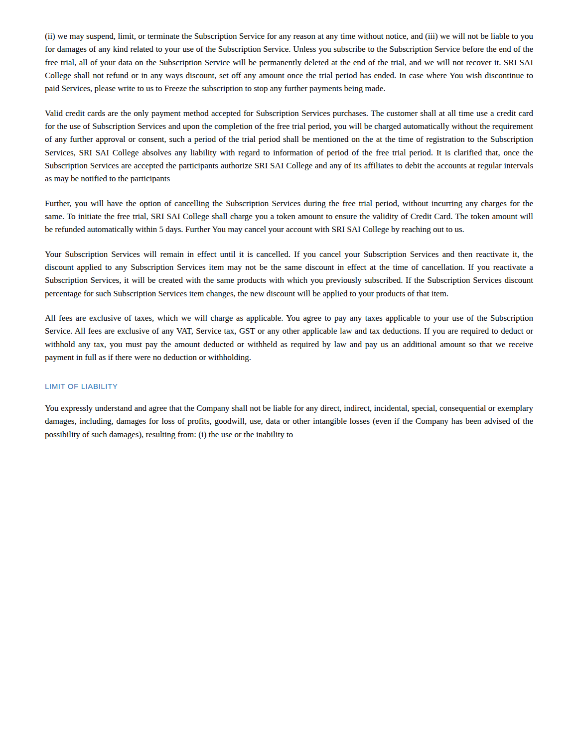(ii) we may suspend, limit, or terminate the Subscription Service for any reason at any time without notice, and (iii) we will not be liable to you for damages of any kind related to your use of the Subscription Service. Unless you subscribe to the Subscription Service before the end of the free trial, all of your data on the Subscription Service will be permanently deleted at the end of the trial, and we will not recover it. SRI SAI College shall not refund or in any ways discount, set off any amount once the trial period has ended. In case where You wish discontinue to paid Services, please write to us to Freeze the subscription to stop any further payments being made.
Valid credit cards are the only payment method accepted for Subscription Services purchases. The customer shall at all time use a credit card for the use of Subscription Services and upon the completion of the free trial period, you will be charged automatically without the requirement of any further approval or consent, such a period of the trial period shall be mentioned on the at the time of registration to the Subscription Services, SRI SAI College absolves any liability with regard to information of period of the free trial period. It is clarified that, once the Subscription Services are accepted the participants authorize SRI SAI College and any of its affiliates to debit the accounts at regular intervals as may be notified to the participants
Further, you will have the option of cancelling the Subscription Services during the free trial period, without incurring any charges for the same. To initiate the free trial, SRI SAI College shall charge you a token amount to ensure the validity of Credit Card. The token amount will be refunded automatically within 5 days. Further You may cancel your account with SRI SAI College by reaching out to us.
Your Subscription Services will remain in effect until it is cancelled. If you cancel your Subscription Services and then reactivate it, the discount applied to any Subscription Services item may not be the same discount in effect at the time of cancellation. If you reactivate a Subscription Services, it will be created with the same products with which you previously subscribed. If the Subscription Services discount percentage for such Subscription Services item changes, the new discount will be applied to your products of that item.
All fees are exclusive of taxes, which we will charge as applicable. You agree to pay any taxes applicable to your use of the Subscription Service. All fees are exclusive of any VAT, Service tax, GST or any other applicable law and tax deductions. If you are required to deduct or withhold any tax, you must pay the amount deducted or withheld as required by law and pay us an additional amount so that we receive payment in full as if there were no deduction or withholding.
LIMIT OF LIABILITY
You expressly understand and agree that the Company shall not be liable for any direct, indirect, incidental, special, consequential or exemplary damages, including, damages for loss of profits, goodwill, use, data or other intangible losses (even if the Company has been advised of the possibility of such damages), resulting from: (i) the use or the inability to